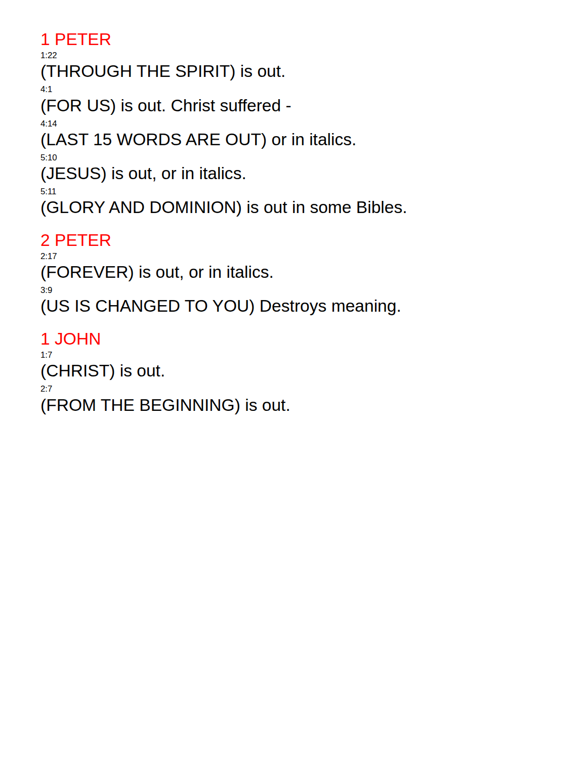1 PETER
1:22
(THROUGH THE SPIRIT) is out.
4:1
(FOR US) is out. Christ suffered -
4:14
(LAST 15 WORDS ARE OUT) or in italics.
5:10
(JESUS) is out, or in italics.
5:11
(GLORY AND DOMINION) is out in some Bibles.
2 PETER
2:17
(FOREVER) is out, or in italics.
3:9
(US IS CHANGED TO YOU) Destroys meaning.
1 JOHN
1:7
(CHRIST) is out.
2:7
(FROM THE BEGINNING) is out.